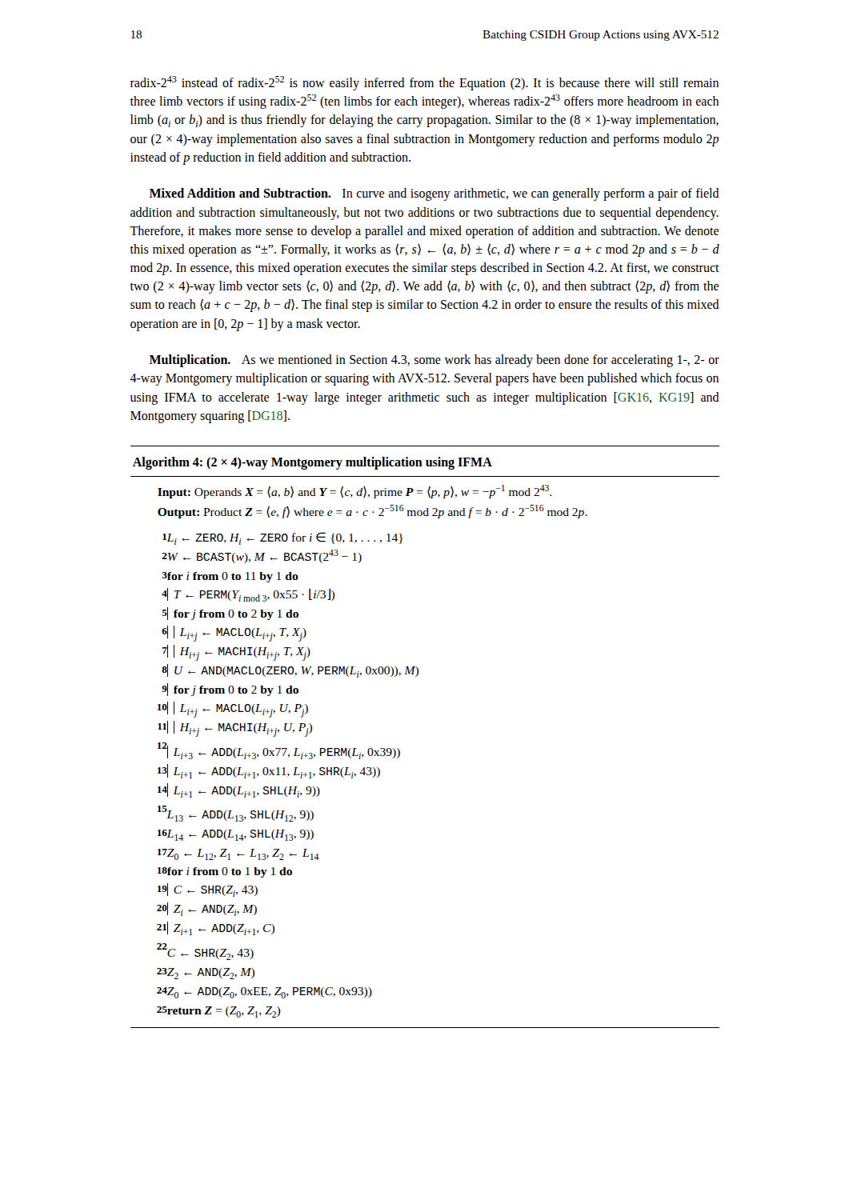18 Batching CSIDH Group Actions using AVX-512
radix-243 instead of radix-252 is now easily inferred from the Equation (2). It is because there will still remain three limb vectors if using radix-252 (ten limbs for each integer), whereas radix-243 offers more headroom in each limb (ai or bi) and is thus friendly for delaying the carry propagation. Similar to the (8 × 1)-way implementation, our (2 × 4)-way implementation also saves a final subtraction in Montgomery reduction and performs modulo 2p instead of p reduction in field addition and subtraction.
Mixed Addition and Subtraction. In curve and isogeny arithmetic, we can generally perform a pair of field addition and subtraction simultaneously, but not two additions or two subtractions due to sequential dependency. Therefore, it makes more sense to develop a parallel and mixed operation of addition and subtraction. We denote this mixed operation as “±”. Formally, it works as ⟨r, s⟩ ← ⟨a, b⟩ ± ⟨c, d⟩ where r = a + c mod 2p and s = b − d mod 2p. In essence, this mixed operation executes the similar steps described in Section 4.2. At first, we construct two (2 × 4)-way limb vector sets ⟨c, 0⟩ and ⟨2p, d⟩. We add ⟨a, b⟩ with ⟨c, 0⟩, and then subtract ⟨2p, d⟩ from the sum to reach ⟨a + c − 2p, b − d⟩. The final step is similar to Section 4.2 in order to ensure the results of this mixed operation are in [0, 2p − 1] by a mask vector.
Multiplication. As we mentioned in Section 4.3, some work has already been done for accelerating 1-, 2- or 4-way Montgomery multiplication or squaring with AVX-512. Several papers have been published which focus on using IFMA to accelerate 1-way large integer arithmetic such as integer multiplication [GK16, KG19] and Montgomery squaring [DG18].
Algorithm 4: (2 × 4)-way Montgomery multiplication using IFMA
Input: Operands X = ⟨a, b⟩ and Y = ⟨c, d⟩, prime P = ⟨p, p⟩, w = −p−1 mod 243.
Output: Product Z = ⟨e, f⟩ where e = a · c · 2−516 mod 2p and f = b · d · 2−516 mod 2p.
| 1 | L i ← ZERO , H i ← ZERO for i ∈ {0, 1, . . . , 14} |
| 2 | W ← BCAST ( w ), M ← BCAST (2 43 − 1) |
| 3 | for i from 0 to 11 by 1 do |
| 4 | T ← PERM ( Y i mod 3 , 0x55 · ⌊ i /3⌋) |
| 5 | for j from 0 to 2 by 1 do |
| 6 | L i + j ← MACLO ( L i + j , T , X j ) |
| 7 | H i + j ← MACHI ( H i + j , T , X j ) |
| 8 | U ← AND ( MACLO ( ZERO , W , PERM ( L i , 0x00)), M ) |
| 9 | for j from 0 to 2 by 1 do |
| 10 | L i + j ← MACLO ( L i + j , U , P j ) |
| 11 | H i + j ← MACHI ( H i + j , U , P j ) |
| 12 | L i +3 ← ADD ( L i +3 , 0x77, L i +3 , PERM ( L i , 0x39)) |
| 13 | L i +1 ← ADD ( L i +1 , 0x11, L i +1 , SHR ( L i , 43)) |
| 14 | L i +1 ← ADD ( L i +1 , SHL ( H i , 9)) |
| 15 | L 13 ← ADD ( L 13 , SHL ( H 12 , 9)) |
| 16 | L 14 ← ADD ( L 14 , SHL ( H 13 , 9)) |
| 17 | Z 0 ← L 12 , Z 1 ← L 13 , Z 2 ← L 14 |
| 18 | for i from 0 to 1 by 1 do |
| 19 | C ← SHR ( Z i , 43) |
| 20 | Z i ← AND ( Z i , M ) |
| 21 | Z i +1 ← ADD ( Z i +1 , C ) |
| 22 | C ← SHR ( Z 2 , 43) |
| 23 | Z 2 ← AND ( Z 2 , M ) |
| 24 | Z 0 ← ADD ( Z 0 , 0xEE, Z 0 , PERM ( C , 0x93)) |
| 25 | return Z = ( Z 0 , Z 1 , Z 2 ) |